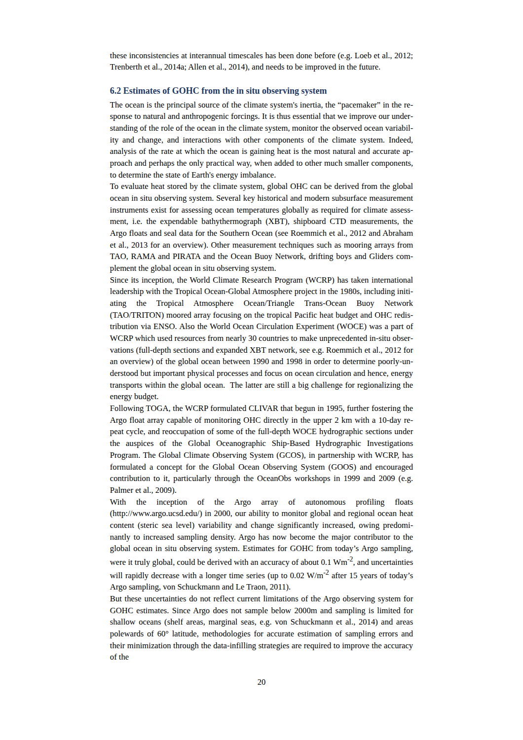these inconsistencies at interannual timescales has been done before (e.g. Loeb et al., 2012; Trenberth et al., 2014a; Allen et al., 2014), and needs to be improved in the future.
6.2 Estimates of GOHC from the in situ observing system
The ocean is the principal source of the climate system's inertia, the “pacemaker” in the response to natural and anthropogenic forcings. It is thus essential that we improve our understanding of the role of the ocean in the climate system, monitor the observed ocean variability and change, and interactions with other components of the climate system. Indeed, analysis of the rate at which the ocean is gaining heat is the most natural and accurate approach and perhaps the only practical way, when added to other much smaller components, to determine the state of Earth's energy imbalance.
To evaluate heat stored by the climate system, global OHC can be derived from the global ocean in situ observing system. Several key historical and modern subsurface measurement instruments exist for assessing ocean temperatures globally as required for climate assessment, i.e. the expendable bathythermograph (XBT), shipboard CTD measurements, the Argo floats and seal data for the Southern Ocean (see Roemmich et al., 2012 and Abraham et al., 2013 for an overview). Other measurement techniques such as mooring arrays from TAO, RAMA and PIRATA and the Ocean Buoy Network, drifting boys and Gliders complement the global ocean in situ observing system.
Since its inception, the World Climate Research Program (WCRP) has taken international leadership with the Tropical Ocean-Global Atmosphere project in the 1980s, including initiating the Tropical Atmosphere Ocean/Triangle Trans-Ocean Buoy Network (TAO/TRITON) moored array focusing on the tropical Pacific heat budget and OHC redistribution via ENSO. Also the World Ocean Circulation Experiment (WOCE) was a part of WCRP which used resources from nearly 30 countries to make unprecedented in-situ observations (full-depth sections and expanded XBT network, see e.g. Roemmich et al., 2012 for an overview) of the global ocean between 1990 and 1998 in order to determine poorly-understood but important physical processes and focus on ocean circulation and hence, energy transports within the global ocean. The latter are still a big challenge for regionalizing the energy budget.
Following TOGA, the WCRP formulated CLIVAR that begun in 1995, further fostering the Argo float array capable of monitoring OHC directly in the upper 2 km with a 10-day repeat cycle, and reoccupation of some of the full-depth WOCE hydrographic sections under the auspices of the Global Oceanographic Ship-Based Hydrographic Investigations Program. The Global Climate Observing System (GCOS), in partnership with WCRP, has formulated a concept for the Global Ocean Observing System (GOOS) and encouraged contribution to it, particularly through the OceanObs workshops in 1999 and 2009 (e.g. Palmer et al., 2009).
With the inception of the Argo array of autonomous profiling floats (http://www.argo.ucsd.edu/) in 2000, our ability to monitor global and regional ocean heat content (steric sea level) variability and change significantly increased, owing predominantly to increased sampling density. Argo has now become the major contributor to the global ocean in situ observing system. Estimates for GOHC from today’s Argo sampling, were it truly global, could be derived with an accuracy of about 0.1 Wm-2, and uncertainties will rapidly decrease with a longer time series (up to 0.02 W/m-2 after 15 years of today’s Argo sampling, von Schuckmann and Le Traon, 2011).
But these uncertainties do not reflect current limitations of the Argo observing system for GOHC estimates. Since Argo does not sample below 2000m and sampling is limited for shallow oceans (shelf areas, marginal seas, e.g. von Schuckmann et al., 2014) and areas polewards of 60° latitude, methodologies for accurate estimation of sampling errors and their minimization through the data-infilling strategies are required to improve the accuracy of the
20